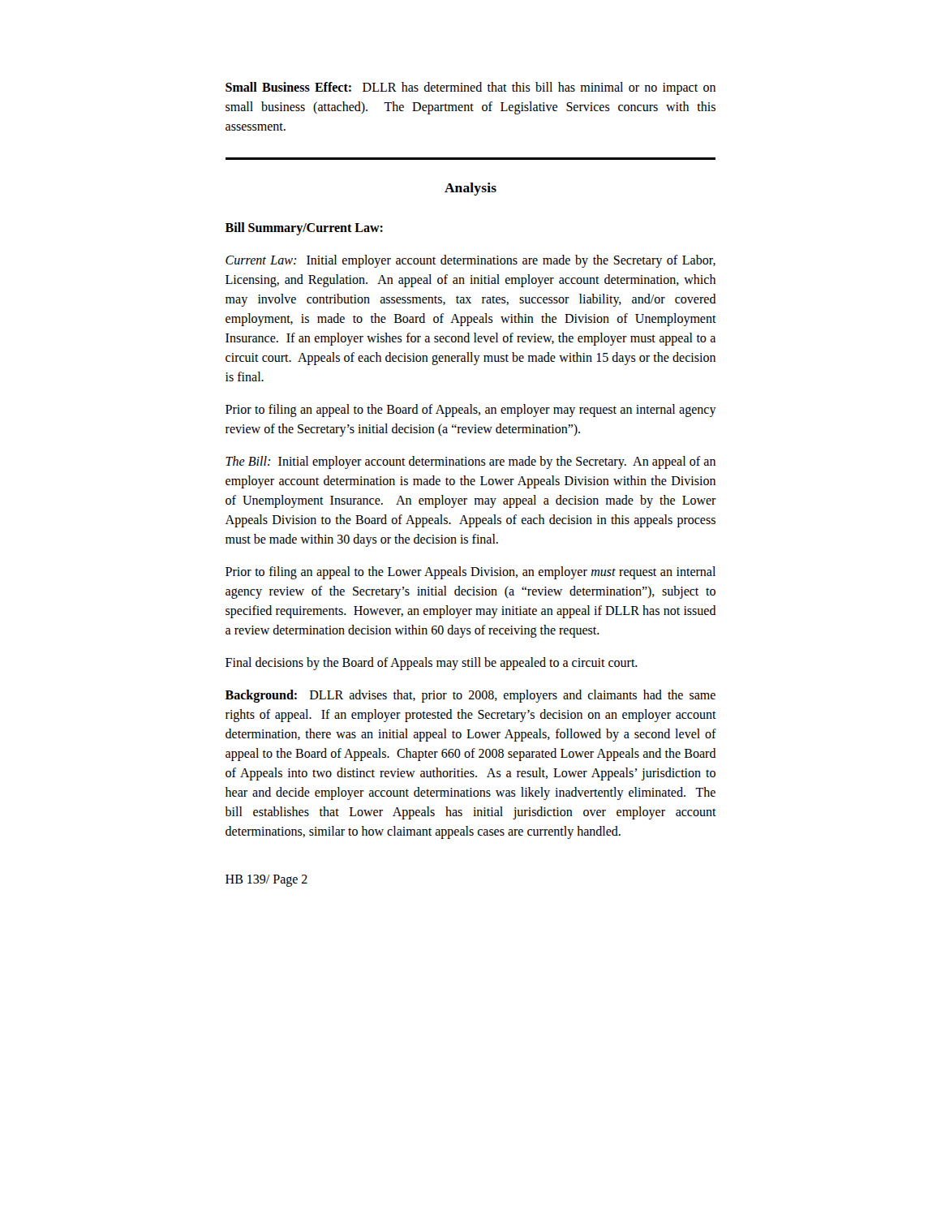Small Business Effect: DLLR has determined that this bill has minimal or no impact on small business (attached). The Department of Legislative Services concurs with this assessment.
Analysis
Bill Summary/Current Law:
Current Law: Initial employer account determinations are made by the Secretary of Labor, Licensing, and Regulation. An appeal of an initial employer account determination, which may involve contribution assessments, tax rates, successor liability, and/or covered employment, is made to the Board of Appeals within the Division of Unemployment Insurance. If an employer wishes for a second level of review, the employer must appeal to a circuit court. Appeals of each decision generally must be made within 15 days or the decision is final.
Prior to filing an appeal to the Board of Appeals, an employer may request an internal agency review of the Secretary’s initial decision (a “review determination”).
The Bill: Initial employer account determinations are made by the Secretary. An appeal of an employer account determination is made to the Lower Appeals Division within the Division of Unemployment Insurance. An employer may appeal a decision made by the Lower Appeals Division to the Board of Appeals. Appeals of each decision in this appeals process must be made within 30 days or the decision is final.
Prior to filing an appeal to the Lower Appeals Division, an employer must request an internal agency review of the Secretary’s initial decision (a “review determination”), subject to specified requirements. However, an employer may initiate an appeal if DLLR has not issued a review determination decision within 60 days of receiving the request.
Final decisions by the Board of Appeals may still be appealed to a circuit court.
Background: DLLR advises that, prior to 2008, employers and claimants had the same rights of appeal. If an employer protested the Secretary’s decision on an employer account determination, there was an initial appeal to Lower Appeals, followed by a second level of appeal to the Board of Appeals. Chapter 660 of 2008 separated Lower Appeals and the Board of Appeals into two distinct review authorities. As a result, Lower Appeals’ jurisdiction to hear and decide employer account determinations was likely inadvertently eliminated. The bill establishes that Lower Appeals has initial jurisdiction over employer account determinations, similar to how claimant appeals cases are currently handled.
HB 139/ Page 2